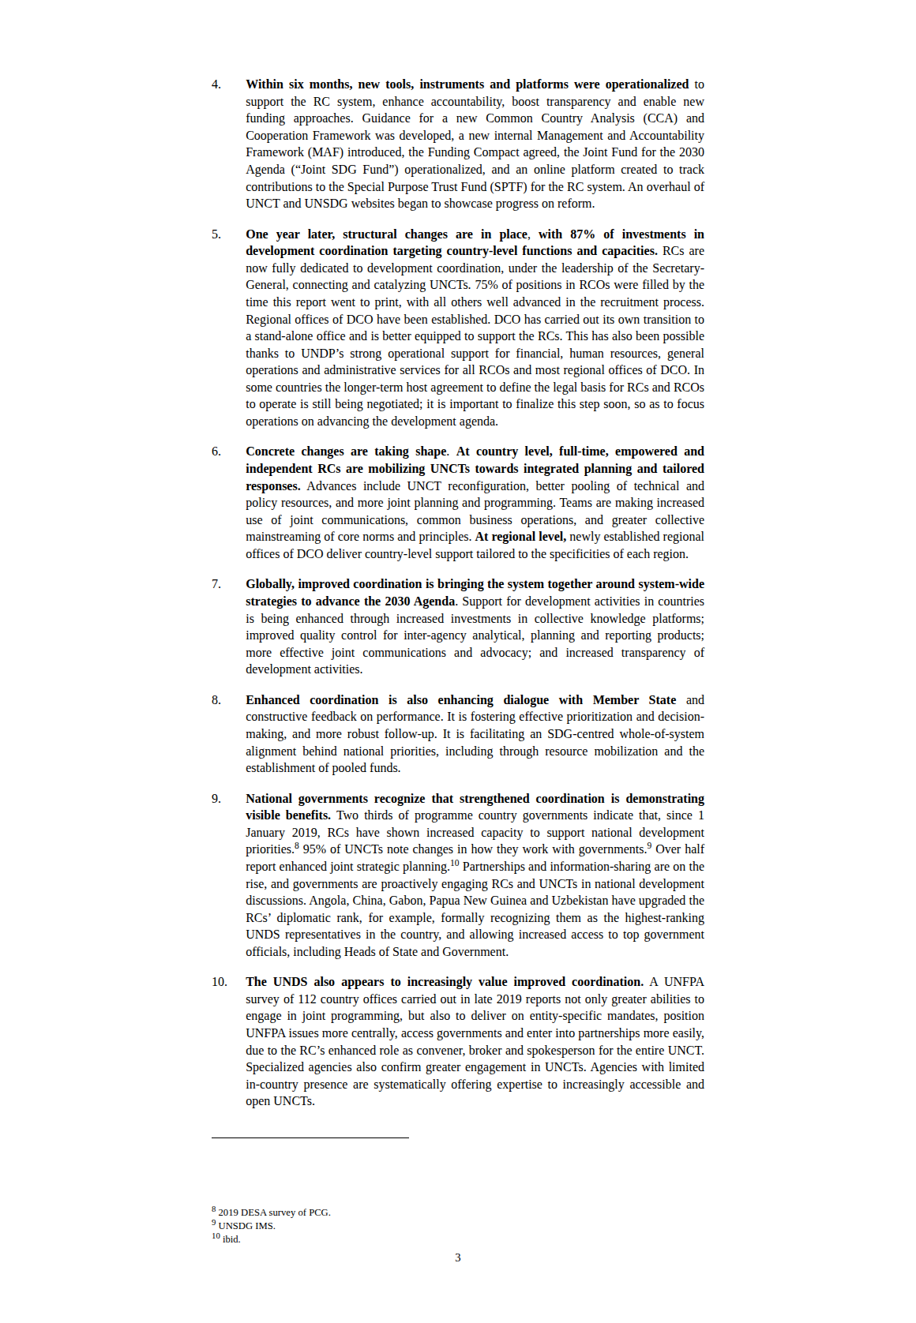Within six months, new tools, instruments and platforms were operationalized to support the RC system, enhance accountability, boost transparency and enable new funding approaches. Guidance for a new Common Country Analysis (CCA) and Cooperation Framework was developed, a new internal Management and Accountability Framework (MAF) introduced, the Funding Compact agreed, the Joint Fund for the 2030 Agenda (“Joint SDG Fund”) operationalized, and an online platform created to track contributions to the Special Purpose Trust Fund (SPTF) for the RC system. An overhaul of UNCT and UNSDG websites began to showcase progress on reform.
One year later, structural changes are in place, with 87% of investments in development coordination targeting country-level functions and capacities. RCs are now fully dedicated to development coordination, under the leadership of the Secretary-General, connecting and catalyzing UNCTs. 75% of positions in RCOs were filled by the time this report went to print, with all others well advanced in the recruitment process. Regional offices of DCO have been established. DCO has carried out its own transition to a stand-alone office and is better equipped to support the RCs. This has also been possible thanks to UNDP’s strong operational support for financial, human resources, general operations and administrative services for all RCOs and most regional offices of DCO. In some countries the longer-term host agreement to define the legal basis for RCs and RCOs to operate is still being negotiated; it is important to finalize this step soon, so as to focus operations on advancing the development agenda.
Concrete changes are taking shape. At country level, full-time, empowered and independent RCs are mobilizing UNCTs towards integrated planning and tailored responses. Advances include UNCT reconfiguration, better pooling of technical and policy resources, and more joint planning and programming. Teams are making increased use of joint communications, common business operations, and greater collective mainstreaming of core norms and principles. At regional level, newly established regional offices of DCO deliver country-level support tailored to the specificities of each region.
Globally, improved coordination is bringing the system together around system-wide strategies to advance the 2030 Agenda. Support for development activities in countries is being enhanced through increased investments in collective knowledge platforms; improved quality control for inter-agency analytical, planning and reporting products; more effective joint communications and advocacy; and increased transparency of development activities.
Enhanced coordination is also enhancing dialogue with Member State and constructive feedback on performance. It is fostering effective prioritization and decision-making, and more robust follow-up. It is facilitating an SDG-centred whole-of-system alignment behind national priorities, including through resource mobilization and the establishment of pooled funds.
National governments recognize that strengthened coordination is demonstrating visible benefits. Two thirds of programme country governments indicate that, since 1 January 2019, RCs have shown increased capacity to support national development priorities.8 95% of UNCTs note changes in how they work with governments.9 Over half report enhanced joint strategic planning.10 Partnerships and information-sharing are on the rise, and governments are proactively engaging RCs and UNCTs in national development discussions. Angola, China, Gabon, Papua New Guinea and Uzbekistan have upgraded the RCs’ diplomatic rank, for example, formally recognizing them as the highest-ranking UNDS representatives in the country, and allowing increased access to top government officials, including Heads of State and Government.
The UNDS also appears to increasingly value improved coordination. A UNFPA survey of 112 country offices carried out in late 2019 reports not only greater abilities to engage in joint programming, but also to deliver on entity-specific mandates, position UNFPA issues more centrally, access governments and enter into partnerships more easily, due to the RC’s enhanced role as convener, broker and spokesperson for the entire UNCT. Specialized agencies also confirm greater engagement in UNCTs. Agencies with limited in-country presence are systematically offering expertise to increasingly accessible and open UNCTs.
8 2019 DESA survey of PCG.
9 UNSDG IMS.
10 ibid.
3